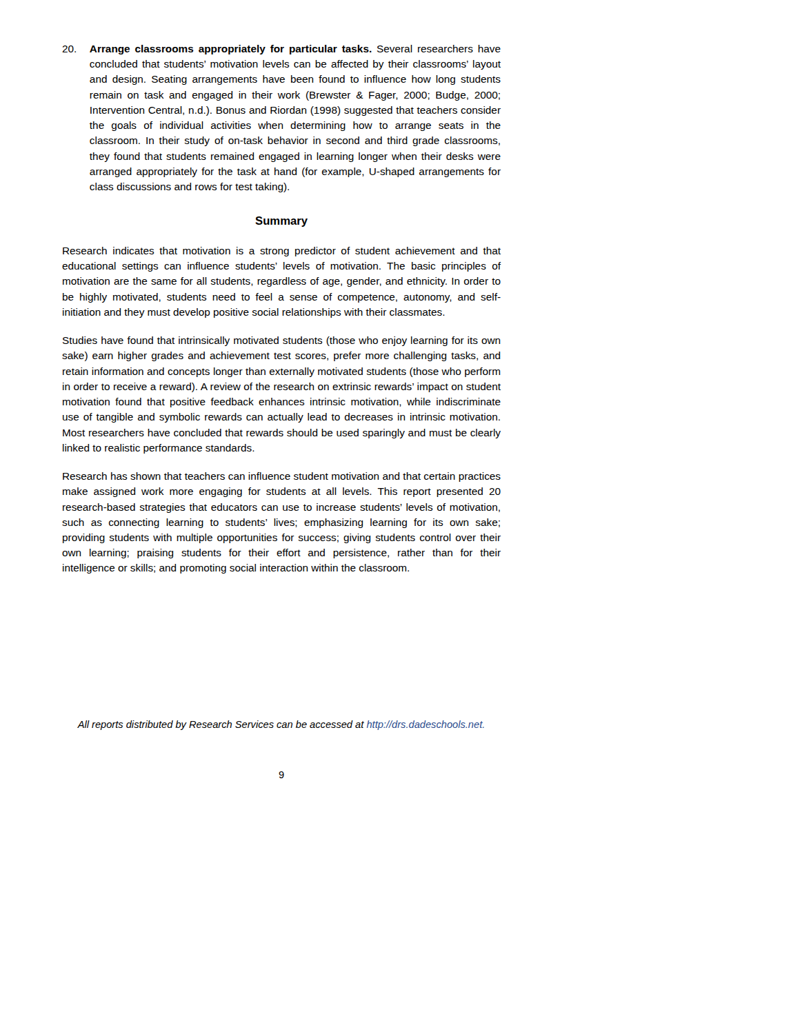20. Arrange classrooms appropriately for particular tasks. Several researchers have concluded that students’ motivation levels can be affected by their classrooms’ layout and design. Seating arrangements have been found to influence how long students remain on task and engaged in their work (Brewster & Fager, 2000; Budge, 2000; Intervention Central, n.d.). Bonus and Riordan (1998) suggested that teachers consider the goals of individual activities when determining how to arrange seats in the classroom. In their study of on-task behavior in second and third grade classrooms, they found that students remained engaged in learning longer when their desks were arranged appropriately for the task at hand (for example, U-shaped arrangements for class discussions and rows for test taking).
Summary
Research indicates that motivation is a strong predictor of student achievement and that educational settings can influence students’ levels of motivation. The basic principles of motivation are the same for all students, regardless of age, gender, and ethnicity. In order to be highly motivated, students need to feel a sense of competence, autonomy, and self-initiation and they must develop positive social relationships with their classmates.
Studies have found that intrinsically motivated students (those who enjoy learning for its own sake) earn higher grades and achievement test scores, prefer more challenging tasks, and retain information and concepts longer than externally motivated students (those who perform in order to receive a reward). A review of the research on extrinsic rewards’ impact on student motivation found that positive feedback enhances intrinsic motivation, while indiscriminate use of tangible and symbolic rewards can actually lead to decreases in intrinsic motivation. Most researchers have concluded that rewards should be used sparingly and must be clearly linked to realistic performance standards.
Research has shown that teachers can influence student motivation and that certain practices make assigned work more engaging for students at all levels. This report presented 20 research-based strategies that educators can use to increase students’ levels of motivation, such as connecting learning to students’ lives; emphasizing learning for its own sake; providing students with multiple opportunities for success; giving students control over their own learning; praising students for their effort and persistence, rather than for their intelligence or skills; and promoting social interaction within the classroom.
All reports distributed by Research Services can be accessed at http://drs.dadeschools.net.
9